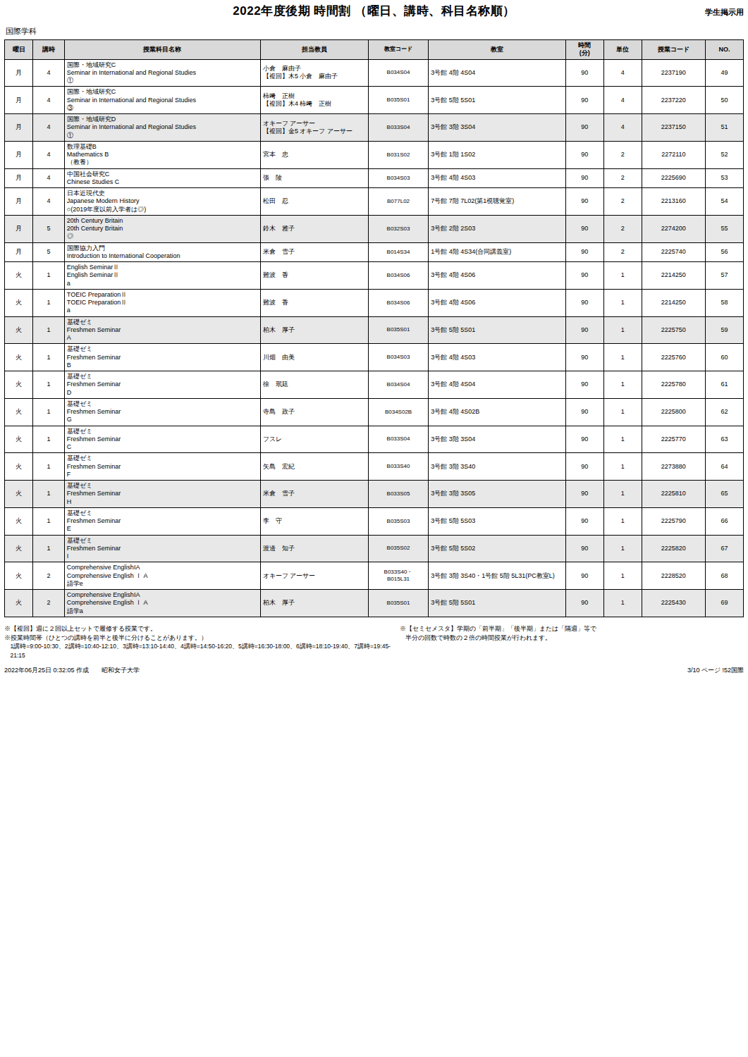2022年度後期 時間割 （曜日、講時、科目名称順）
学生掲示用
国際学科
| 曜日 | 講時 | 授業科目名称 | 担当教員 | 教室コード | 教室 | 時間 (分) | 単位 | 授業コード | NO. |
| --- | --- | --- | --- | --- | --- | --- | --- | --- | --- |
| 月 | 4 | 国際・地域研究C Seminar in International and Regional Studies ① | 小倉 麻由子 【複回】木5 小倉 麻由子 | B034S04 | 3号館 4階 4S04 | 90 | 4 | 2237190 | 49 |
| 月 | 4 | 国際・地域研究C Seminar in International and Regional Studies ③ | 柿﨑 正樹 【複回】木4 柿﨑 正樹 | B035S01 | 3号館 5階 5S01 | 90 | 4 | 2237220 | 50 |
| 月 | 4 | 国際・地域研究D Seminar in International and Regional Studies ① | オキーフ アーサー 【複回】金5 オキーフ アーサー | B033S04 | 3号館 3階 3S04 | 90 | 4 | 2237150 | 51 |
| 月 | 4 | 数理基礎B Mathematics B （教養） | 宮本 忠 | B031S02 | 3号館 1階 1S02 | 90 | 2 | 2272110 | 52 |
| 月 | 4 | 中国社会研究C Chinese Studies C | 張 陵 | B034S03 | 3号館 4階 4S03 | 90 | 2 | 2225690 | 53 |
| 月 | 4 | 日本近現代史 Japanese Modern History ○(2019年度以前入学者は◎) | 松田 忍 | B077L02 | 7号館 7階 7L02(第1視聴覚室) | 90 | 2 | 2213160 | 54 |
| 月 | 5 | 20th Century Britain 20th Century Britain ◎ | 鈴木 雅子 | B032S03 | 3号館 2階 2S03 | 90 | 2 | 2274200 | 55 |
| 月 | 5 | 国際協力入門 Introduction to International Cooperation | 米倉 雪子 | B014S34 | 1号館 4階 4S34(合同講義室) | 90 | 2 | 2225740 | 56 |
| 火 | 1 | English SeminarⅡ English SeminarⅡ a | 難波 香 | B034S06 | 3号館 4階 4S06 | 90 | 1 | 2214250 | 57 |
| 火 | 1 | TOEIC PreparationⅡ TOEIC PreparationⅡ a | 難波 香 | B034S06 | 3号館 4階 4S06 | 90 | 1 | 2214250 | 58 |
| 火 | 1 | 基礎ゼミ Freshmen Seminar A | 柏木 厚子 | B035S01 | 3号館 5階 5S01 | 90 | 1 | 2225750 | 59 |
| 火 | 1 | 基礎ゼミ Freshmen Seminar B | 川畑 由美 | B034S03 | 3号館 4階 4S03 | 90 | 1 | 2225760 | 60 |
| 火 | 1 | 基礎ゼミ Freshmen Seminar D | 徐 珉廷 | B034S04 | 3号館 4階 4S04 | 90 | 1 | 2225780 | 61 |
| 火 | 1 | 基礎ゼミ Freshmen Seminar G | 寺島 政子 | B034S02B | 3号館 4階 4S02B | 90 | 1 | 2225800 | 62 |
| 火 | 1 | 基礎ゼミ Freshmen Seminar C | フスレ | B033S04 | 3号館 3階 3S04 | 90 | 1 | 2225770 | 63 |
| 火 | 1 | 基礎ゼミ Freshmen Seminar F | 矢島 宏紀 | B033S40 | 3号館 3階 3S40 | 90 | 1 | 2273880 | 64 |
| 火 | 1 | 基礎ゼミ Freshmen Seminar H | 米倉 雪子 | B033S05 | 3号館 3階 3S05 | 90 | 1 | 2225810 | 65 |
| 火 | 1 | 基礎ゼミ Freshmen Seminar E | 李 守 | B035S03 | 3号館 5階 5S03 | 90 | 1 | 2225790 | 66 |
| 火 | 1 | 基礎ゼミ Freshmen Seminar I | 渡邊 知子 | B035S02 | 3号館 5階 5S02 | 90 | 1 | 2225820 | 67 |
| 火 | 2 | Comprehensive EnglishIA Comprehensive English Ⅰ A 語学e | オキーフ アーサー | B033S40・ B015L31 | 3号館 3階 3S40・1号館 5階 5L31(PC教室L) | 90 | 1 | 2228520 | 68 |
| 火 | 2 | Comprehensive EnglishIA Comprehensive English Ⅰ A 語学a | 柏木 厚子 | B035S01 | 3号館 5階 5S01 | 90 | 1 | 2225430 | 69 |
※【複回】週に２回以上セットで履修する授業です。
※授業時間帯（ひとつの講時を前半と後半に分けることがあります。）
1講時=9:00-10:30、2講時=10:40-12:10、3講時=13:10-14:40、4講時=14:50-16:20、5講時=16:30-18:00、6講時=18:10-19:40、7講時=19:45-21:15
※【セミセメスタ】学期の「前半期」「後半期」または「隔週」等で
半分の回数で時数の２倍の時間授業が行われます。
2022年06月25日 0:32:05 作成　　昭和女子大学
3/10 ページ !52国際